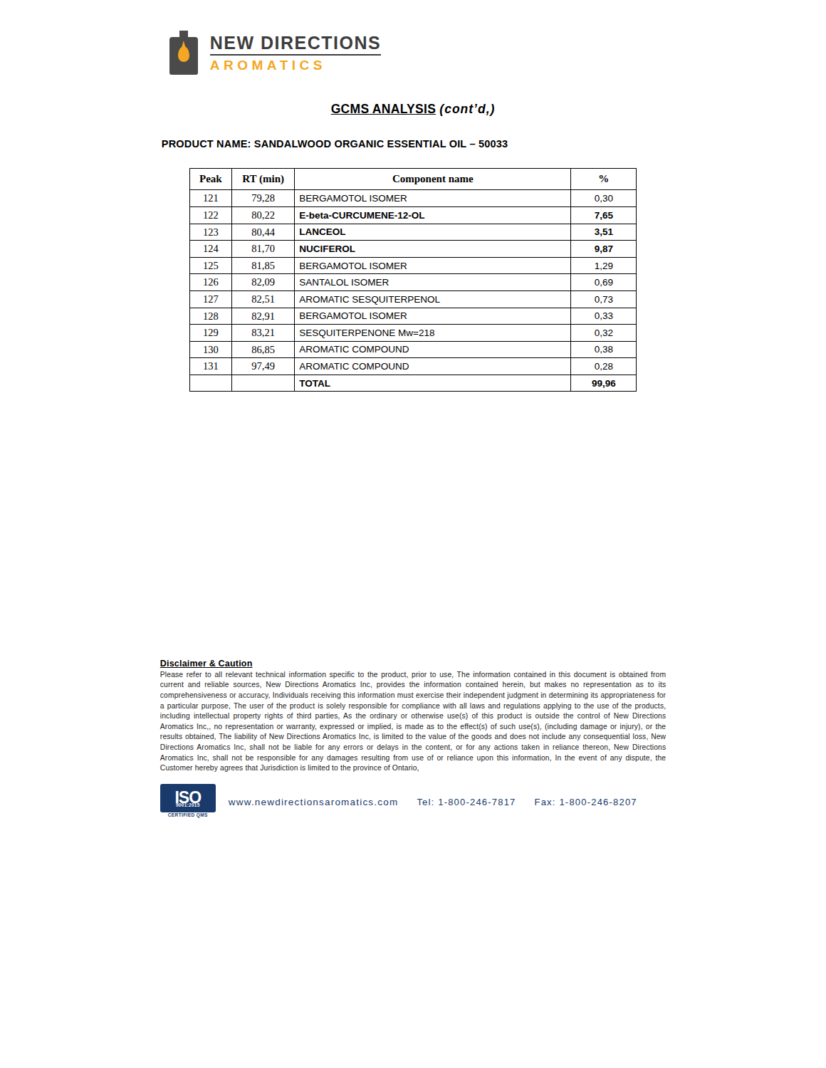NEW DIRECTIONS
AROMATICS
GCMS ANALYSIS (cont’d,)
PRODUCT NAME: SANDALWOOD ORGANIC ESSENTIAL OIL – 50033
| Peak | RT (min) | Component name | % |
| --- | --- | --- | --- |
| 121 | 79,28 | BERGAMOTOL ISOMER | 0,30 |
| 122 | 80,22 | E-beta-CURCUMENE-12-OL | 7,65 |
| 123 | 80,44 | LANCEOL | 3,51 |
| 124 | 81,70 | NUCIFEROL | 9,87 |
| 125 | 81,85 | BERGAMOTOL ISOMER | 1,29 |
| 126 | 82,09 | SANTALOL ISOMER | 0,69 |
| 127 | 82,51 | AROMATIC SESQUITERPENOL | 0,73 |
| 128 | 82,91 | BERGAMOTOL ISOMER | 0,33 |
| 129 | 83,21 | SESQUITERPENONE Mw=218 | 0,32 |
| 130 | 86,85 | AROMATIC COMPOUND | 0,38 |
| 131 | 97,49 | AROMATIC COMPOUND | 0,28 |
| | | TOTAL | 99,96 |
Disclaimer & Caution
Please refer to all relevant technical information specific to the product, prior to use, The information contained in this document is obtained from current and reliable sources, New Directions Aromatics Inc, provides the information contained herein, but makes no representation as to its comprehensiveness or accuracy, Individuals receiving this information must exercise their independent judgment in determining its appropriateness for a particular purpose, The user of the product is solely responsible for compliance with all laws and regulations applying to the use of the products, including intellectual property rights of third parties, As the ordinary or otherwise use(s) of this product is outside the control of New Directions Aromatics Inc,, no representation or warranty, expressed or implied, is made as to the effect(s) of such use(s), (including damage or injury), or the results obtained, The liability of New Directions Aromatics Inc, is limited to the value of the goods and does not include any consequential loss, New Directions Aromatics Inc, shall not be liable for any errors or delays in the content, or for any actions taken in reliance thereon, New Directions Aromatics Inc, shall not be responsible for any damages resulting from use of or reliance upon this information, In the event of any dispute, the Customer hereby agrees that Jurisdiction is limited to the province of Ontario,
ISO
9001:2015
CERTIFIED QMS
www.newdirectionsaromatics.com Tel: 1-800-246-7817 Fax: 1-800-246-8207